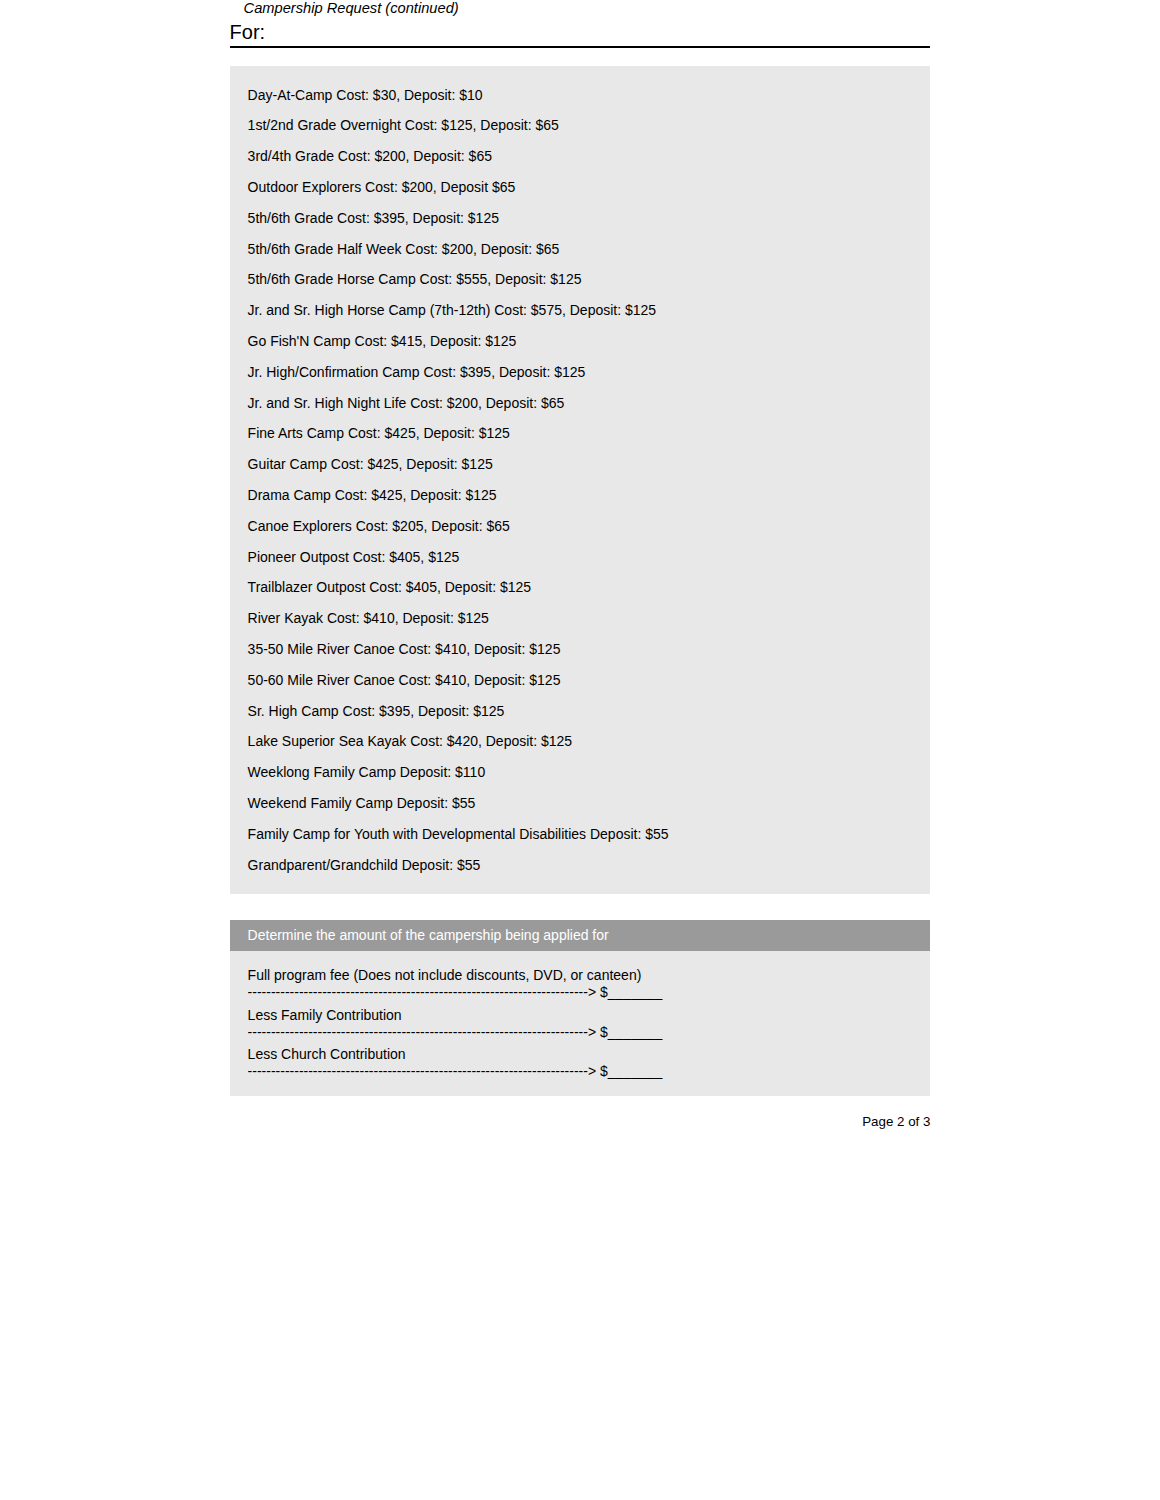Campership Request (continued)
For:
Day-At-Camp Cost: $30, Deposit: $10
1st/2nd Grade Overnight Cost: $125, Deposit: $65
3rd/4th Grade Cost: $200, Deposit: $65
Outdoor Explorers Cost: $200, Deposit $65
5th/6th Grade Cost: $395, Deposit: $125
5th/6th Grade Half Week Cost: $200, Deposit: $65
5th/6th Grade Horse Camp Cost: $555, Deposit: $125
Jr. and Sr. High Horse Camp (7th-12th) Cost: $575, Deposit: $125
Go Fish'N Camp Cost: $415, Deposit: $125
Jr. High/Confirmation Camp Cost: $395, Deposit: $125
Jr. and Sr. High Night Life Cost: $200, Deposit: $65
Fine Arts Camp Cost: $425, Deposit: $125
Guitar Camp Cost: $425, Deposit: $125
Drama Camp Cost: $425, Deposit: $125
Canoe Explorers Cost: $205, Deposit: $65
Pioneer Outpost Cost: $405, $125
Trailblazer Outpost Cost: $405, Deposit: $125
River Kayak Cost: $410, Deposit: $125
35-50 Mile River Canoe Cost: $410, Deposit: $125
50-60 Mile River Canoe Cost: $410, Deposit: $125
Sr. High Camp Cost: $395, Deposit: $125
Lake Superior Sea Kayak Cost: $420, Deposit: $125
Weeklong Family Camp Deposit: $110
Weekend Family Camp Deposit: $55
Family Camp for Youth with Developmental Disabilities Deposit: $55
Grandparent/Grandchild Deposit: $55
Determine the amount of the campership being applied for
Full program fee (Does not include discounts, DVD, or canteen) -------------------------------------------------------------------------> $_______
Less Family Contribution -------------------------------------------------------------------------> $_______
Less Church Contribution -------------------------------------------------------------------------> $_______
Page 2 of 3